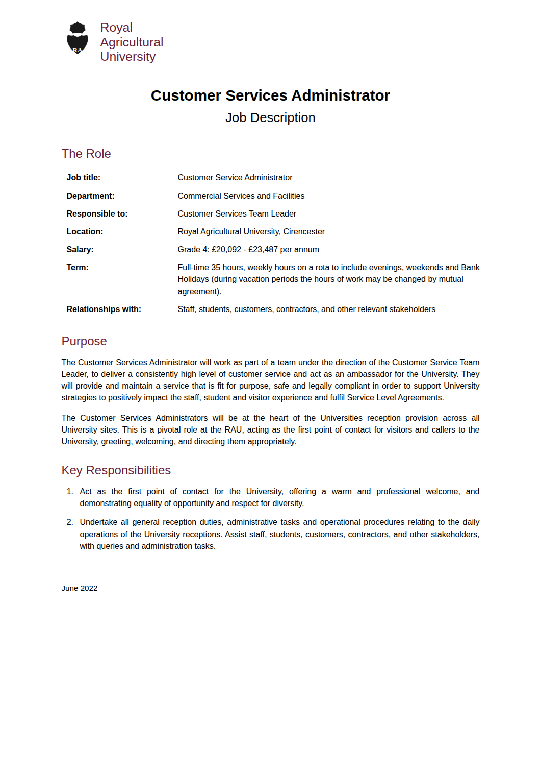RA
Royal
Agricultural
University
Customer Services Administrator
Job Description
The Role
| Job title: | Customer Service Administrator |
| Department: | Commercial Services and Facilities |
| Responsible to: | Customer Services Team Leader |
| Location: | Royal Agricultural University, Cirencester |
| Salary: | Grade 4: £20,092 - £23,487 per annum |
| Term: | Full-time 35 hours, weekly hours on a rota to include evenings, weekends and Bank Holidays (during vacation periods the hours of work may be changed by mutual agreement). |
| Relationships with: | Staff, students, customers, contractors, and other relevant stakeholders |
Purpose
The Customer Services Administrator will work as part of a team under the direction of the Customer Service Team Leader, to deliver a consistently high level of customer service and act as an ambassador for the University. They will provide and maintain a service that is fit for purpose, safe and legally compliant in order to support University strategies to positively impact the staff, student and visitor experience and fulfil Service Level Agreements.
The Customer Services Administrators will be at the heart of the Universities reception provision across all University sites. This is a pivotal role at the RAU, acting as the first point of contact for visitors and callers to the University, greeting, welcoming, and directing them appropriately.
Key Responsibilities
Act as the first point of contact for the University, offering a warm and professional welcome, and demonstrating equality of opportunity and respect for diversity.
Undertake all general reception duties, administrative tasks and operational procedures relating to the daily operations of the University receptions. Assist staff, students, customers, contractors, and other stakeholders, with queries and administration tasks.
June 2022